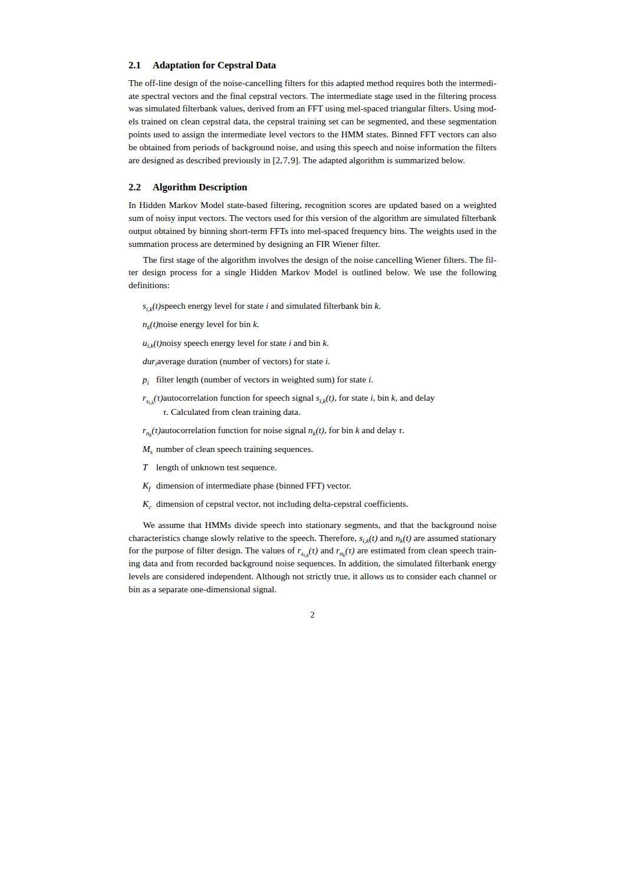2.1 Adaptation for Cepstral Data
The off-line design of the noise-cancelling filters for this adapted method requires both the intermediate spectral vectors and the final cepstral vectors. The intermediate stage used in the filtering process was simulated filterbank values, derived from an FFT using mel-spaced triangular filters. Using models trained on clean cepstral data, the cepstral training set can be segmented, and these segmentation points used to assign the intermediate level vectors to the HMM states. Binned FFT vectors can also be obtained from periods of background noise, and using this speech and noise information the filters are designed as described previously in [2, 7, 9]. The adapted algorithm is summarized below.
2.2 Algorithm Description
In Hidden Markov Model state-based filtering, recognition scores are updated based on a weighted sum of noisy input vectors. The vectors used for this version of the algorithm are simulated filterbank output obtained by binning short-term FFTs into mel-spaced frequency bins. The weights used in the summation process are determined by designing an FIR Wiener filter.
The first stage of the algorithm involves the design of the noise cancelling Wiener filters. The filter design process for a single Hidden Markov Model is outlined below. We use the following definitions:
si,k(t)
speech energy level for state i and simulated filterbank bin k.
nk(t)
noise energy level for bin k.
ui,k(t)
noisy speech energy level for state i and bin k.
duri
average duration (number of vectors) for state i.
pi
filter length (number of vectors in weighted sum) for state i.
rsi,k(τ)
autocorrelation function for speech signal si,k(t), for state i, bin k, and delay τ. Calculated from clean training data.
rnk(τ)
autocorrelation function for noise signal nk(t), for bin k and delay τ.
Ms
number of clean speech training sequences.
T
length of unknown test sequence.
Kf
dimension of intermediate phase (binned FFT) vector.
Kc
dimension of cepstral vector, not including delta-cepstral coefficients.
We assume that HMMs divide speech into stationary segments, and that the background noise characteristics change slowly relative to the speech. Therefore, si,k(t) and nk(t) are assumed stationary for the purpose of filter design. The values of rsi,k(τ) and rnk(τ) are estimated from clean speech training data and from recorded background noise sequences. In addition, the simulated filterbank energy levels are considered independent. Although not strictly true, it allows us to consider each channel or bin as a separate one-dimensional signal.
2